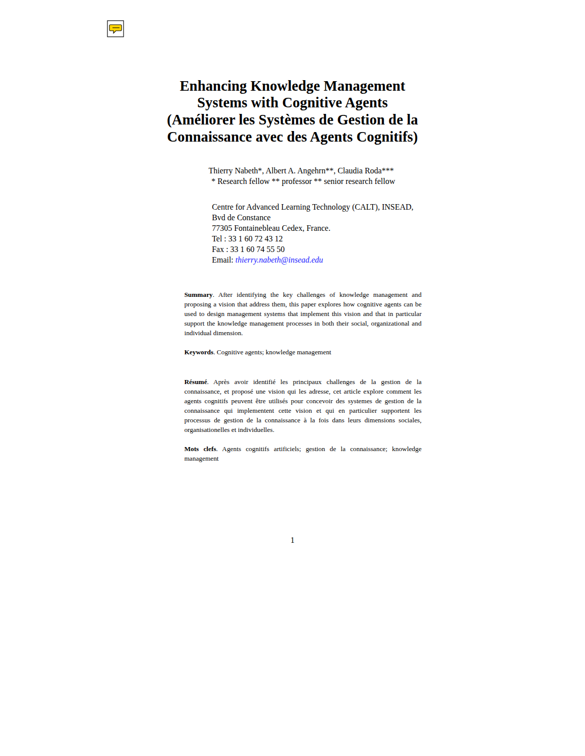Enhancing Knowledge Management Systems with Cognitive Agents (Améliorer les Systèmes de Gestion de la Connaissance avec des Agents Cognitifs)
Thierry Nabeth*, Albert A. Angehrn**, Claudia Roda***
* Research fellow ** professor ** senior research fellow
Centre for Advanced Learning Technology (CALT), INSEAD,
Bvd de Constance
77305 Fontainebleau Cedex, France.
Tel : 33 1 60 72 43 12
Fax : 33 1 60 74 55 50
Email: thierry.nabeth@insead.edu
Summary. After identifying the key challenges of knowledge management and proposing a vision that address them, this paper explores how cognitive agents can be used to design management systems that implement this vision and that in particular support the knowledge management processes in both their social, organizational and individual dimension.
Keywords. Cognitive agents; knowledge management
Résumé. Après avoir identifié les principaux challenges de la gestion de la connaissance, et proposé une vision qui les adresse, cet article explore comment les agents cognitifs peuvent être utilisés pour concevoir des systemes de gestion de la connaissance qui implementent cette vision et qui en particulier supportent les processus de gestion de la connaissance à la fois dans leurs dimensions sociales, organisationelles et individuelles.
Mots clefs. Agents cognitifs artificiels; gestion de la connaissance; knowledge management
1